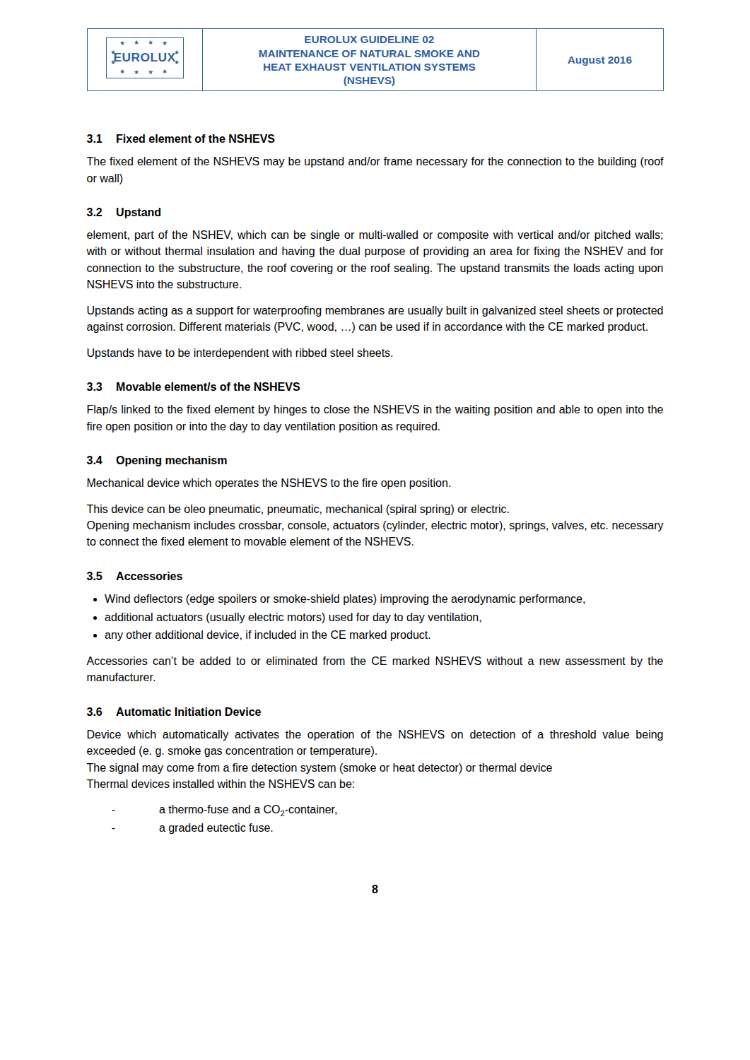| ★ ★ ★ ★ ★ ★ ★ ★ ★ ★ ★ ★ EUROLUX | EUROLUX GUIDELINE 02 MAINTENANCE OF NATURAL SMOKE AND HEAT EXHAUST VENTILATION SYSTEMS (NSHEVS) | August 2016 |
3.1 Fixed element of the NSHEVS
The fixed element of the NSHEVS may be upstand and/or frame necessary for the connection to the building (roof or wall)
3.2 Upstand
element, part of the NSHEV, which can be single or multi-walled or composite with vertical and/or pitched walls; with or without thermal insulation and having the dual purpose of providing an area for fixing the NSHEV and for connection to the substructure, the roof covering or the roof sealing. The upstand transmits the loads acting upon NSHEVS into the substructure.
Upstands acting as a support for waterproofing membranes are usually built in galvanized steel sheets or protected against corrosion. Different materials (PVC, wood, …) can be used if in accordance with the CE marked product.
Upstands have to be interdependent with ribbed steel sheets.
3.3 Movable element/s of the NSHEVS
Flap/s linked to the fixed element by hinges to close the NSHEVS in the waiting position and able to open into the fire open position or into the day to day ventilation position as required.
3.4 Opening mechanism
Mechanical device which operates the NSHEVS to the fire open position.
This device can be oleo pneumatic, pneumatic, mechanical (spiral spring) or electric.
Opening mechanism includes crossbar, console, actuators (cylinder, electric motor), springs, valves, etc. necessary to connect the fixed element to movable element of the NSHEVS.
3.5 Accessories
Wind deflectors (edge spoilers or smoke-shield plates) improving the aerodynamic performance,
additional actuators (usually electric motors) used for day to day ventilation,
any other additional device, if included in the CE marked product.
Accessories can’t be added to or eliminated from the CE marked NSHEVS without a new assessment by the manufacturer.
3.6 Automatic Initiation Device
Device which automatically activates the operation of the NSHEVS on detection of a threshold value being exceeded (e. g. smoke gas concentration or temperature).
The signal may come from a fire detection system (smoke or heat detector) or thermal device
Thermal devices installed within the NSHEVS can be:
-a thermo-fuse and a CO2-container,
-a graded eutectic fuse.
8